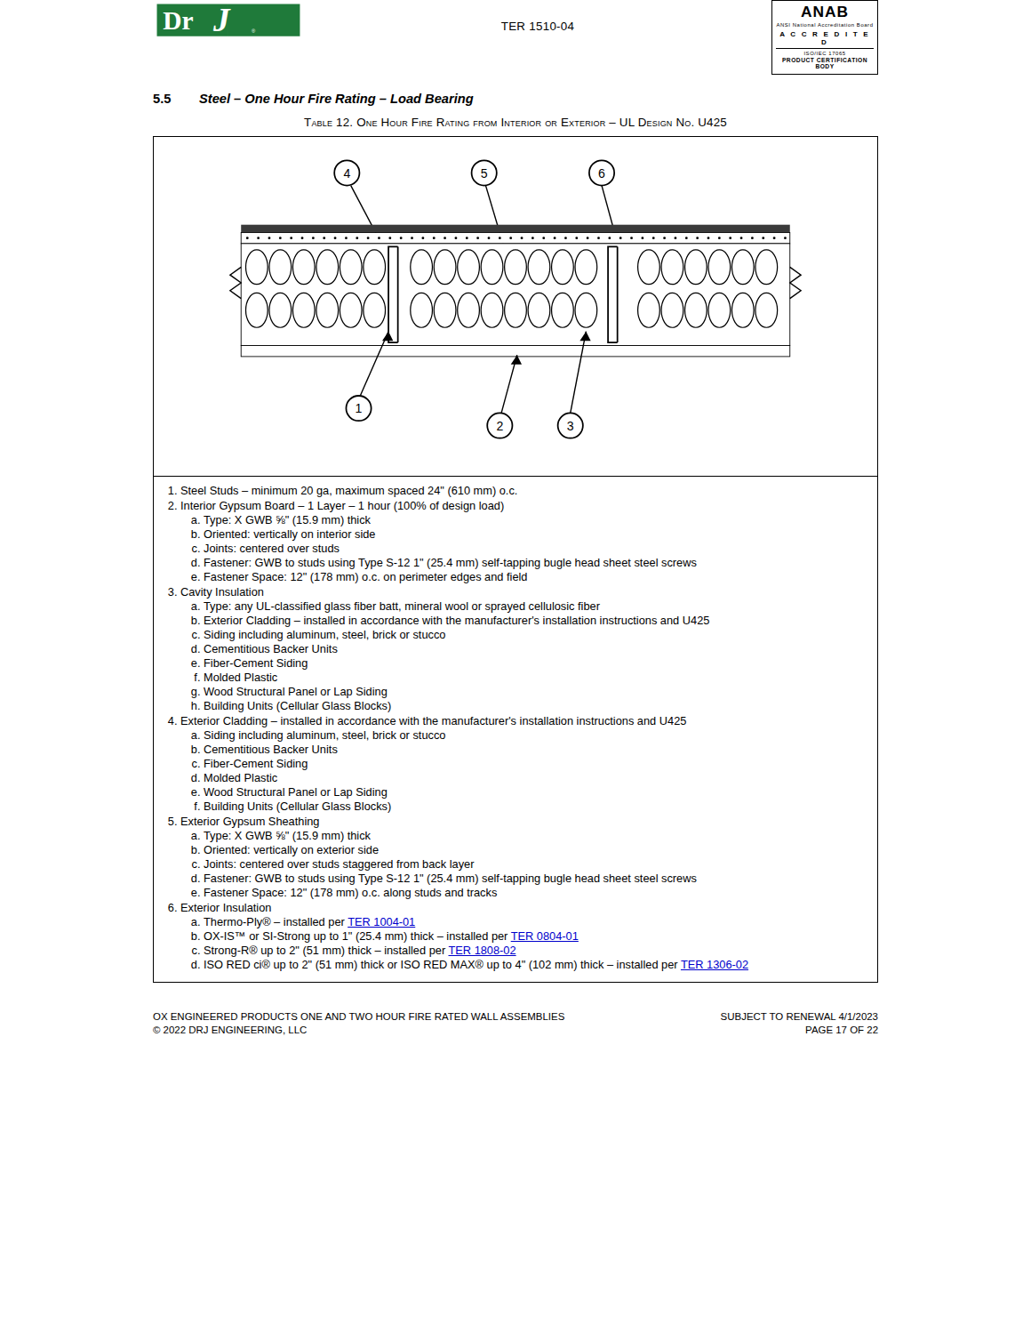Dr J ®
TER 1510-04
ANAB ANSI National Accreditation Board A C C R E D I T E D
ISO/IEC 17065 PRODUCT CERTIFICATION BODY
5.5 Steel – One Hour Fire Rating – Load Bearing
Table 12. One Hour Fire Rating from Interior or Exterior – UL Design No. U425
4 5 6 1 2 3
Steel Studs – minimum 20 ga, maximum spaced 24" (610 mm) o.c.
Interior Gypsum Board – 1 Layer – 1 hour (100% of design load)
Type: X GWB ⅝" (15.9 mm) thick
Oriented: vertically on interior side
Joints: centered over studs
Fastener: GWB to studs using Type S-12 1" (25.4 mm) self-tapping bugle head sheet steel screws
Fastener Space: 12" (178 mm) o.c. on perimeter edges and field
Cavity Insulation
Type: any UL-classified glass fiber batt, mineral wool or sprayed cellulosic fiber
Exterior Cladding – installed in accordance with the manufacturer's installation instructions and U425
Siding including aluminum, steel, brick or stucco
Cementitious Backer Units
Fiber-Cement Siding
Molded Plastic
Wood Structural Panel or Lap Siding
Building Units (Cellular Glass Blocks)
Exterior Cladding – installed in accordance with the manufacturer's installation instructions and U425
Siding including aluminum, steel, brick or stucco
Cementitious Backer Units
Fiber-Cement Siding
Molded Plastic
Wood Structural Panel or Lap Siding
Building Units (Cellular Glass Blocks)
Exterior Gypsum Sheathing
Type: X GWB ⅝" (15.9 mm) thick
Oriented: vertically on exterior side
Joints: centered over studs staggered from back layer
Fastener: GWB to studs using Type S-12 1" (25.4 mm) self-tapping bugle head sheet steel screws
Fastener Space: 12" (178 mm) o.c. along studs and tracks
Exterior Insulation
Thermo-Ply® – installed per TER 1004-01
OX-IS™ or SI-Strong up to 1" (25.4 mm) thick – installed per TER 0804-01
Strong-R® up to 2" (51 mm) thick – installed per TER 1808-02
ISO RED ci® up to 2" (51 mm) thick or ISO RED MAX® up to 4" (102 mm) thick – installed per TER 1306-02
OX ENGINEERED PRODUCTS ONE AND TWO HOUR FIRE RATED WALL ASSEMBLIES
© 2022 DRJ ENGINEERING, LLC
SUBJECT TO RENEWAL 4/1/2023
PAGE 17 OF 22